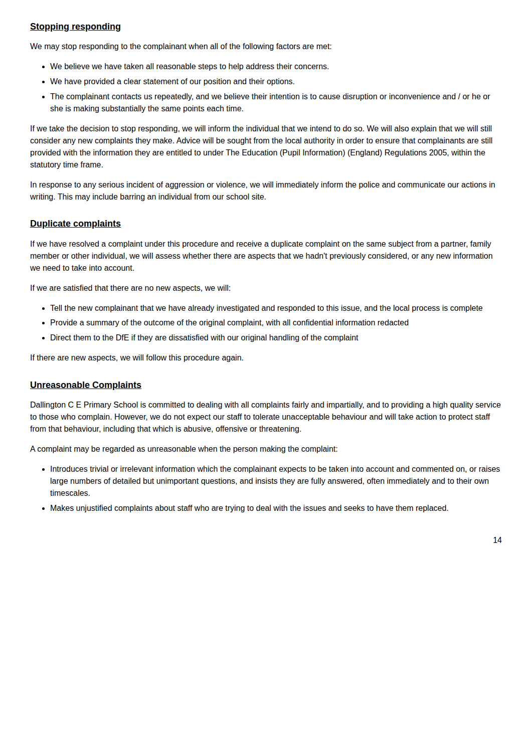Stopping responding
We may stop responding to the complainant when all of the following factors are met:
We believe we have taken all reasonable steps to help address their concerns.
We have provided a clear statement of our position and their options.
The complainant contacts us repeatedly, and we believe their intention is to cause disruption or inconvenience and / or he or she is making substantially the same points each time.
If we take the decision to stop responding, we will inform the individual that we intend to do so. We will also explain that we will still consider any new complaints they make. Advice will be sought from the local authority in order to ensure that complainants are still provided with the information they are entitled to under The Education (Pupil Information) (England) Regulations 2005, within the statutory time frame.
In response to any serious incident of aggression or violence, we will immediately inform the police and communicate our actions in writing. This may include barring an individual from our school site.
Duplicate complaints
If we have resolved a complaint under this procedure and receive a duplicate complaint on the same subject from a partner, family member or other individual, we will assess whether there are aspects that we hadn't previously considered, or any new information we need to take into account.
If we are satisfied that there are no new aspects, we will:
Tell the new complainant that we have already investigated and responded to this issue, and the local process is complete
Provide a summary of the outcome of the original complaint, with all confidential information redacted
Direct them to the DfE if they are dissatisfied with our original handling of the complaint
If there are new aspects, we will follow this procedure again.
Unreasonable Complaints
Dallington C E Primary School is committed to dealing with all complaints fairly and impartially, and to providing a high quality service to those who complain. However, we do not expect our staff to tolerate unacceptable behaviour and will take action to protect staff from that behaviour, including that which is abusive, offensive or threatening.
A complaint may be regarded as unreasonable when the person making the complaint:
Introduces trivial or irrelevant information which the complainant expects to be taken into account and commented on, or raises large numbers of detailed but unimportant questions, and insists they are fully answered, often immediately and to their own timescales.
Makes unjustified complaints about staff who are trying to deal with the issues and seeks to have them replaced.
14